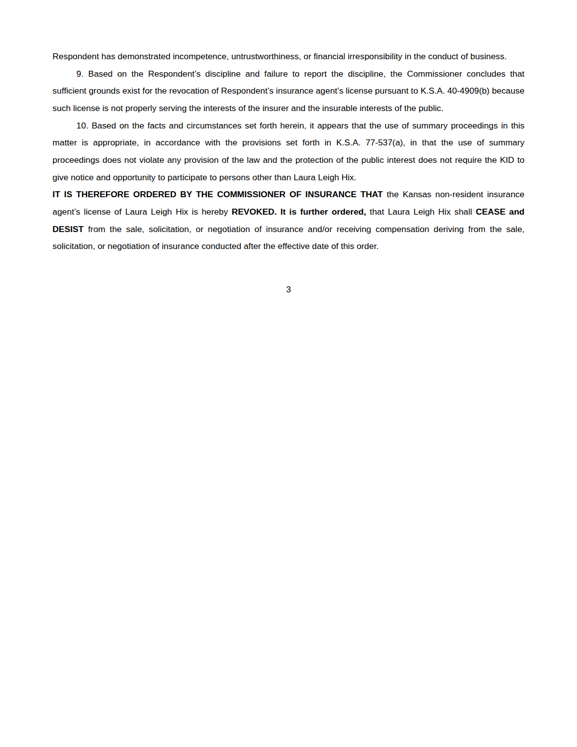Respondent has demonstrated incompetence, untrustworthiness, or financial irresponsibility in the conduct of business.
9. Based on the Respondent’s discipline and failure to report the discipline, the Commissioner concludes that sufficient grounds exist for the revocation of Respondent’s insurance agent’s license pursuant to K.S.A. 40-4909(b) because such license is not properly serving the interests of the insurer and the insurable interests of the public.
10. Based on the facts and circumstances set forth herein, it appears that the use of summary proceedings in this matter is appropriate, in accordance with the provisions set forth in K.S.A. 77-537(a), in that the use of summary proceedings does not violate any provision of the law and the protection of the public interest does not require the KID to give notice and opportunity to participate to persons other than Laura Leigh Hix.
IT IS THEREFORE ORDERED BY THE COMMISSIONER OF INSURANCE THAT the Kansas non-resident insurance agent’s license of Laura Leigh Hix is hereby REVOKED. It is further ordered, that Laura Leigh Hix shall CEASE and DESIST from the sale, solicitation, or negotiation of insurance and/or receiving compensation deriving from the sale, solicitation, or negotiation of insurance conducted after the effective date of this order.
3